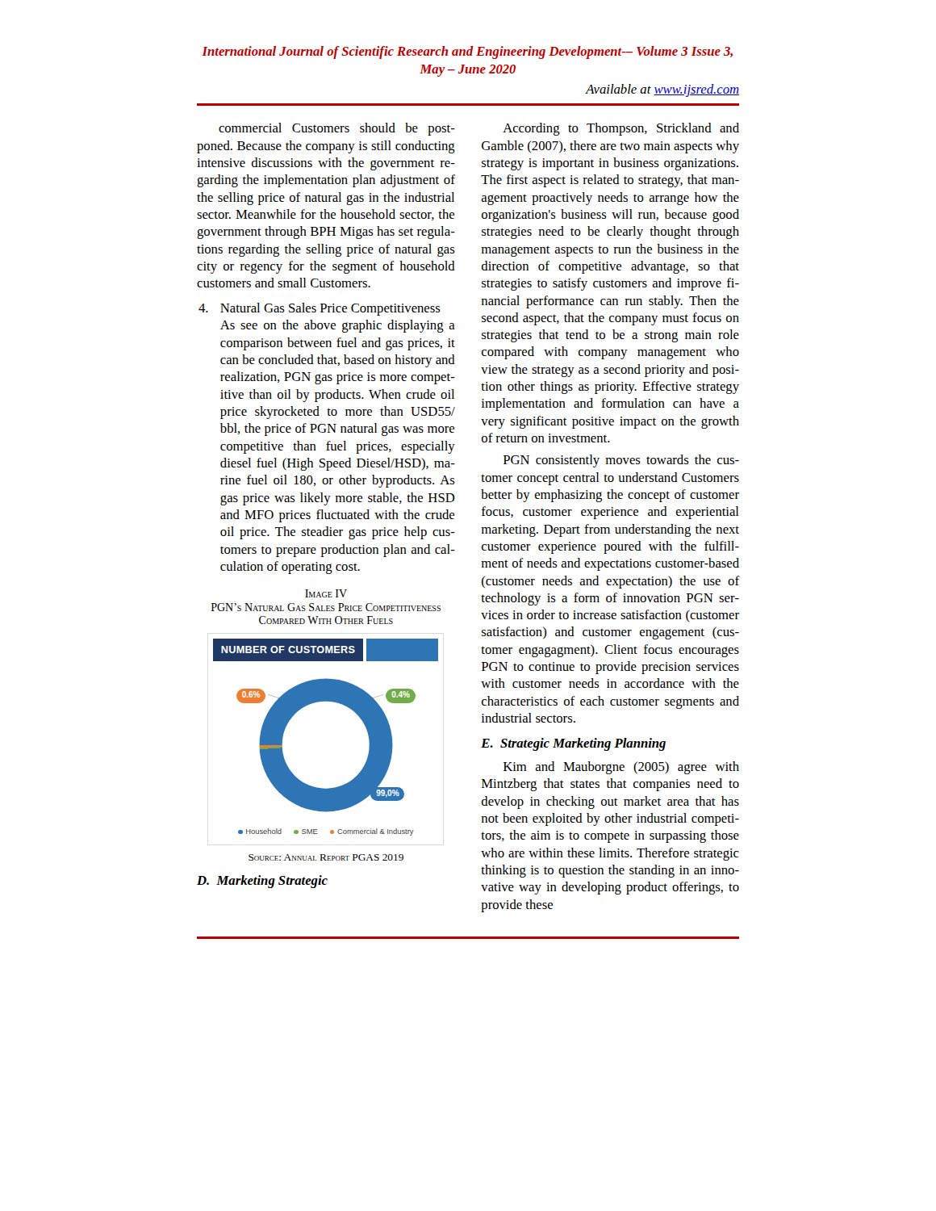International Journal of Scientific Research and Engineering Development-– Volume 3 Issue 3, May – June 2020 Available at www.ijsred.com
commercial Customers should be postponed. Because the company is still conducting intensive discussions with the government regarding the implementation plan adjustment of the selling price of natural gas in the industrial sector. Meanwhile for the household sector, the government through BPH Migas has set regulations regarding the selling price of natural gas city or regency for the segment of household customers and small Customers.
4. Natural Gas Sales Price Competitiveness As see on the above graphic displaying a comparison between fuel and gas prices, it can be concluded that, based on history and realization, PGN gas price is more competitive than oil by products. When crude oil price skyrocketed to more than USD55/ bbl, the price of PGN natural gas was more competitive than fuel prices, especially diesel fuel (High Speed Diesel/HSD), marine fuel oil 180, or other byproducts. As gas price was likely more stable, the HSD and MFO prices fluctuated with the crude oil price. The steadier gas price help customers to prepare production plan and calculation of operating cost.
Image IV
PGN’s Natural Gas Sales Price Competitiveness Compared With Other Fuels
NUMBER OF CUSTOMERS
0.6%
0.4%
99,0%
Household SME Commercial & Industry
Source: Annual Report PGAS 2019
D. Marketing Strategic
According to Thompson, Strickland and Gamble (2007), there are two main aspects why strategy is important in business organizations. The first aspect is related to strategy, that management proactively needs to arrange how the organization's business will run, because good strategies need to be clearly thought through management aspects to run the business in the direction of competitive advantage, so that strategies to satisfy customers and improve financial performance can run stably. Then the second aspect, that the company must focus on strategies that tend to be a strong main role compared with company management who view the strategy as a second priority and position other things as priority. Effective strategy implementation and formulation can have a very significant positive impact on the growth of return on investment.
PGN consistently moves towards the customer concept central to understand Customers better by emphasizing the concept of customer focus, customer experience and experiential marketing. Depart from understanding the next customer experience poured with the fulfillment of needs and expectations customer-based (customer needs and expectation) the use of technology is a form of innovation PGN services in order to increase satisfaction (customer satisfaction) and customer engagement (customer engagagment). Client focus encourages PGN to continue to provide precision services with customer needs in accordance with the characteristics of each customer segments and industrial sectors.
E. Strategic Marketing Planning
Kim and Mauborgne (2005) agree with Mintzberg that states that companies need to develop in checking out market area that has not been exploited by other industrial competitors, the aim is to compete in surpassing those who are within these limits. Therefore strategic thinking is to question the standing in an innovative way in developing product offerings, to provide these